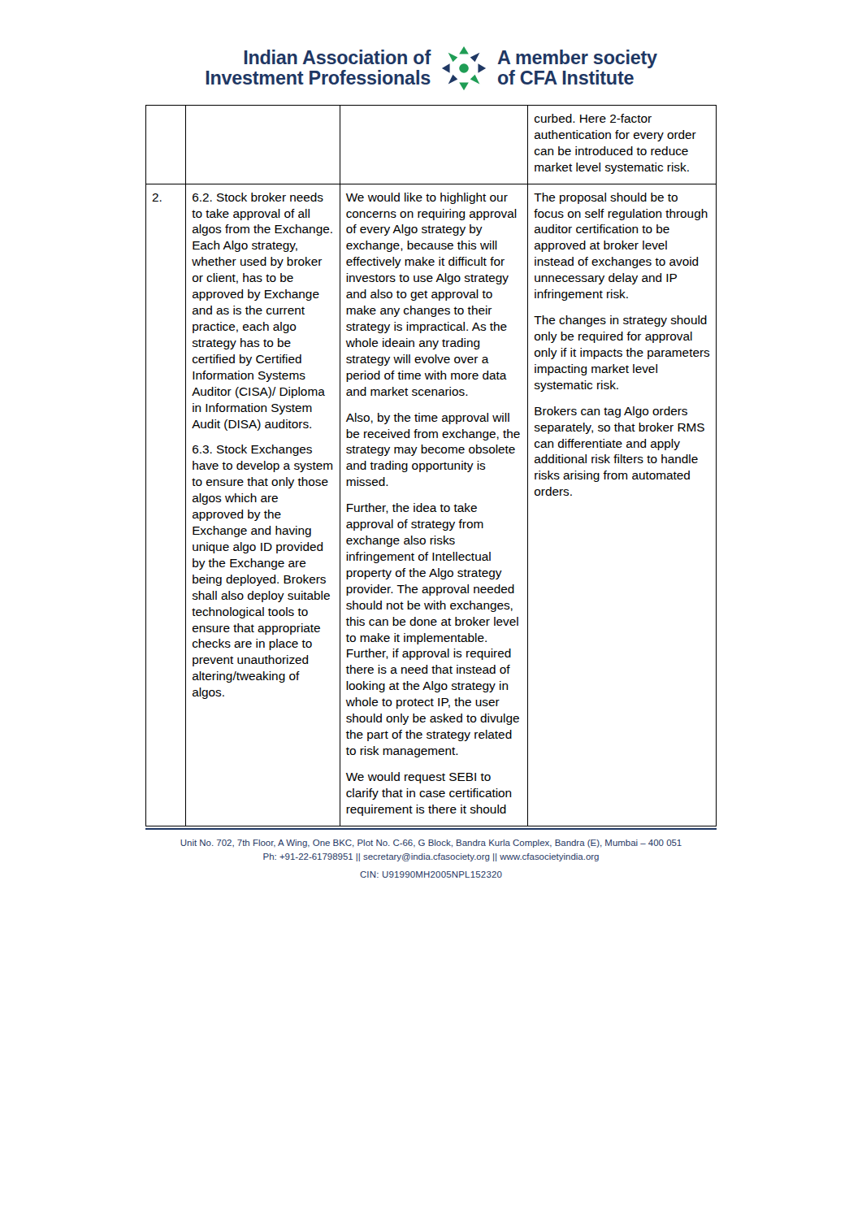Indian Association of
Investment Professionals
A member society
of CFA Institute
| | | | curbed. Here 2-factor authentication for every order can be introduced to reduce market level systematic risk. |
| 2. | 6.2. Stock broker needs to take approval of all algos from the Exchange. Each Algo strategy, whether used by broker or client, has to be approved by Exchange and as is the current practice, each algo strategy has to be certified by Certified Information Systems Auditor (CISA)/ Diploma in Information System Audit (DISA) auditors. 6.3. Stock Exchanges have to develop a system to ensure that only those algos which are approved by the Exchange and having unique algo ID provided by the Exchange are being deployed. Brokers shall also deploy suitable technological tools to ensure that appropriate checks are in place to prevent unauthorized altering/tweaking of algos. | We would like to highlight our concerns on requiring approval of every Algo strategy by exchange, because this will effectively make it difficult for investors to use Algo strategy and also to get approval to make any changes to their strategy is impractical. As the whole ideain any trading strategy will evolve over a period of time with more data and market scenarios. Also, by the time approval will be received from exchange, the strategy may become obsolete and trading opportunity is missed. Further, the idea to take approval of strategy from exchange also risks infringement of Intellectual property of the Algo strategy provider. The approval needed should not be with exchanges, this can be done at broker level to make it implementable. Further, if approval is required there is a need that instead of looking at the Algo strategy in whole to protect IP, the user should only be asked to divulge the part of the strategy related to risk management. We would request SEBI to clarify that in case certification requirement is there it should | The proposal should be to focus on self regulation through auditor certification to be approved at broker level instead of exchanges to avoid unnecessary delay and IP infringement risk. The changes in strategy should only be required for approval only if it impacts the parameters impacting market level systematic risk. Brokers can tag Algo orders separately, so that broker RMS can differentiate and apply additional risk filters to handle risks arising from automated orders. |
Unit No. 702, 7th Floor, A Wing, One BKC, Plot No. C-66, G Block, Bandra Kurla Complex, Bandra (E), Mumbai – 400 051
Ph: +91-22-61798951 || secretary@india.cfasociety.org || www.cfasocietyindia.org
CIN: U91990MH2005NPL152320